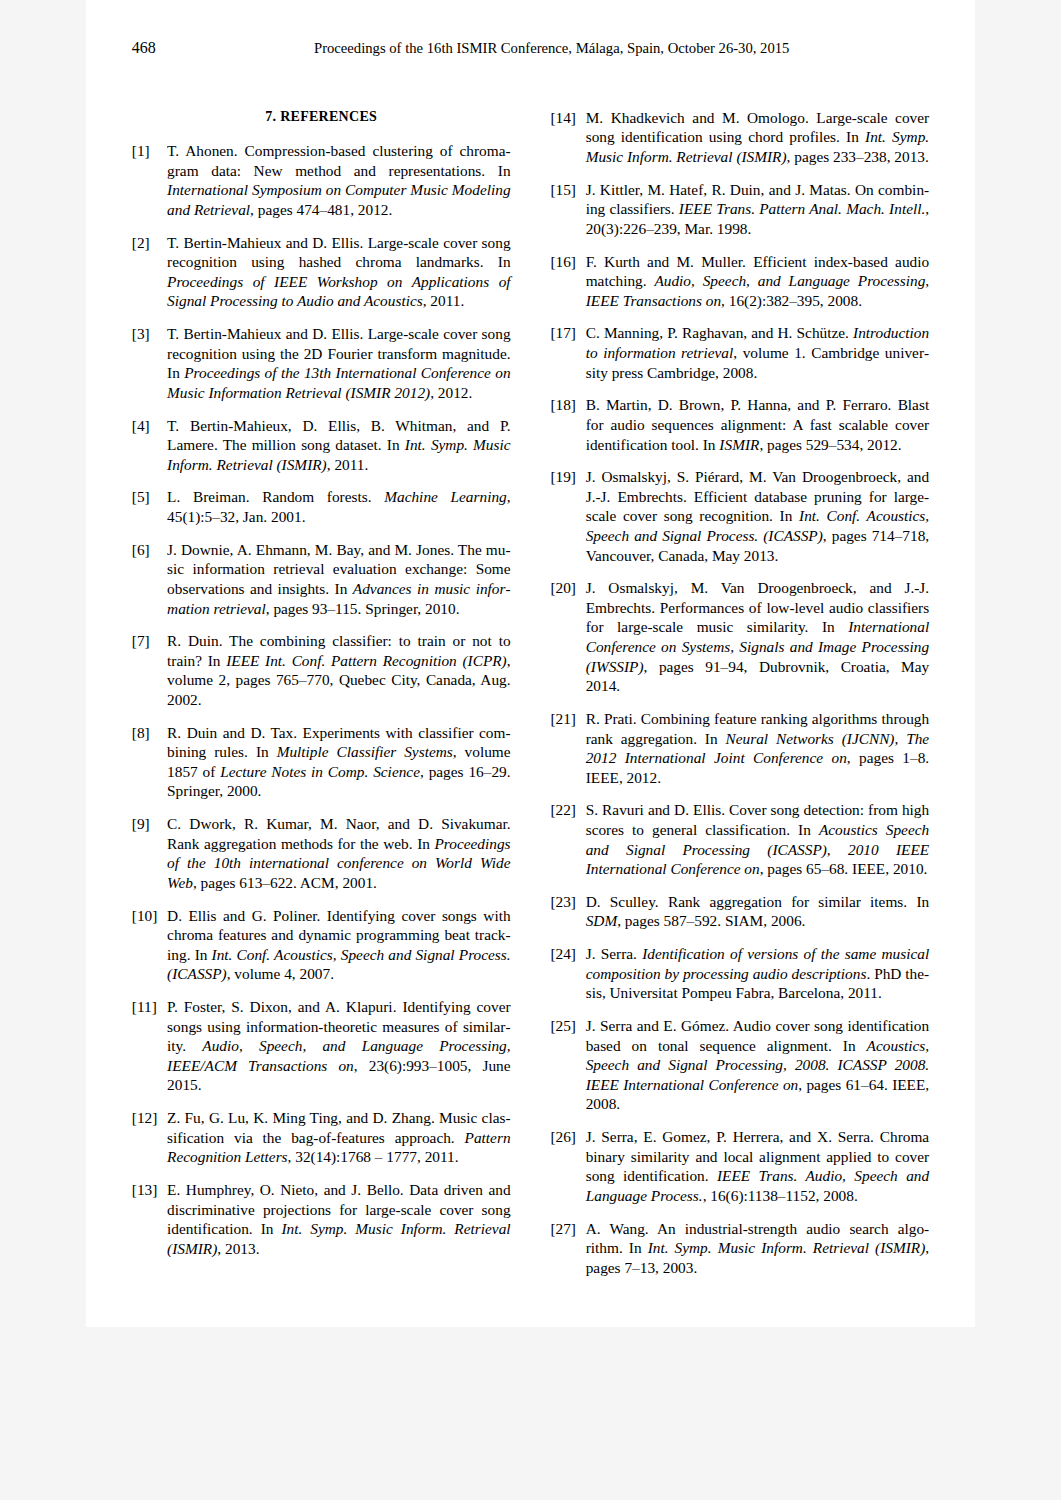468
Proceedings of the 16th ISMIR Conference, Málaga, Spain, October 26-30, 2015
7. REFERENCES
[1] T. Ahonen. Compression-based clustering of chromagram data: New method and representations. In International Symposium on Computer Music Modeling and Retrieval, pages 474–481, 2012.
[2] T. Bertin-Mahieux and D. Ellis. Large-scale cover song recognition using hashed chroma landmarks. In Proceedings of IEEE Workshop on Applications of Signal Processing to Audio and Acoustics, 2011.
[3] T. Bertin-Mahieux and D. Ellis. Large-scale cover song recognition using the 2D Fourier transform magnitude. In Proceedings of the 13th International Conference on Music Information Retrieval (ISMIR 2012), 2012.
[4] T. Bertin-Mahieux, D. Ellis, B. Whitman, and P. Lamere. The million song dataset. In Int. Symp. Music Inform. Retrieval (ISMIR), 2011.
[5] L. Breiman. Random forests. Machine Learning, 45(1):5–32, Jan. 2001.
[6] J. Downie, A. Ehmann, M. Bay, and M. Jones. The music information retrieval evaluation exchange: Some observations and insights. In Advances in music information retrieval, pages 93–115. Springer, 2010.
[7] R. Duin. The combining classifier: to train or not to train? In IEEE Int. Conf. Pattern Recognition (ICPR), volume 2, pages 765–770, Quebec City, Canada, Aug. 2002.
[8] R. Duin and D. Tax. Experiments with classifier combining rules. In Multiple Classifier Systems, volume 1857 of Lecture Notes in Comp. Science, pages 16–29. Springer, 2000.
[9] C. Dwork, R. Kumar, M. Naor, and D. Sivakumar. Rank aggregation methods for the web. In Proceedings of the 10th international conference on World Wide Web, pages 613–622. ACM, 2001.
[10] D. Ellis and G. Poliner. Identifying cover songs with chroma features and dynamic programming beat tracking. In Int. Conf. Acoustics, Speech and Signal Process. (ICASSP), volume 4, 2007.
[11] P. Foster, S. Dixon, and A. Klapuri. Identifying cover songs using information-theoretic measures of similarity. Audio, Speech, and Language Processing, IEEE/ACM Transactions on, 23(6):993–1005, June 2015.
[12] Z. Fu, G. Lu, K. Ming Ting, and D. Zhang. Music classification via the bag-of-features approach. Pattern Recognition Letters, 32(14):1768 – 1777, 2011.
[13] E. Humphrey, O. Nieto, and J. Bello. Data driven and discriminative projections for large-scale cover song identification. In Int. Symp. Music Inform. Retrieval (ISMIR), 2013.
[14] M. Khadkevich and M. Omologo. Large-scale cover song identification using chord profiles. In Int. Symp. Music Inform. Retrieval (ISMIR), pages 233–238, 2013.
[15] J. Kittler, M. Hatef, R. Duin, and J. Matas. On combining classifiers. IEEE Trans. Pattern Anal. Mach. Intell., 20(3):226–239, Mar. 1998.
[16] F. Kurth and M. Muller. Efficient index-based audio matching. Audio, Speech, and Language Processing, IEEE Transactions on, 16(2):382–395, 2008.
[17] C. Manning, P. Raghavan, and H. Schütze. Introduction to information retrieval, volume 1. Cambridge university press Cambridge, 2008.
[18] B. Martin, D. Brown, P. Hanna, and P. Ferraro. Blast for audio sequences alignment: A fast scalable cover identification tool. In ISMIR, pages 529–534, 2012.
[19] J. Osmalskyj, S. Piérard, M. Van Droogenbroeck, and J.-J. Embrechts. Efficient database pruning for large-scale cover song recognition. In Int. Conf. Acoustics, Speech and Signal Process. (ICASSP), pages 714–718, Vancouver, Canada, May 2013.
[20] J. Osmalskyj, M. Van Droogenbroeck, and J.-J. Embrechts. Performances of low-level audio classifiers for large-scale music similarity. In International Conference on Systems, Signals and Image Processing (IWSSIP), pages 91–94, Dubrovnik, Croatia, May 2014.
[21] R. Prati. Combining feature ranking algorithms through rank aggregation. In Neural Networks (IJCNN), The 2012 International Joint Conference on, pages 1–8. IEEE, 2012.
[22] S. Ravuri and D. Ellis. Cover song detection: from high scores to general classification. In Acoustics Speech and Signal Processing (ICASSP), 2010 IEEE International Conference on, pages 65–68. IEEE, 2010.
[23] D. Sculley. Rank aggregation for similar items. In SDM, pages 587–592. SIAM, 2006.
[24] J. Serra. Identification of versions of the same musical composition by processing audio descriptions. PhD thesis, Universitat Pompeu Fabra, Barcelona, 2011.
[25] J. Serra and E. Gómez. Audio cover song identification based on tonal sequence alignment. In Acoustics, Speech and Signal Processing, 2008. ICASSP 2008. IEEE International Conference on, pages 61–64. IEEE, 2008.
[26] J. Serra, E. Gomez, P. Herrera, and X. Serra. Chroma binary similarity and local alignment applied to cover song identification. IEEE Trans. Audio, Speech and Language Process., 16(6):1138–1152, 2008.
[27] A. Wang. An industrial-strength audio search algorithm. In Int. Symp. Music Inform. Retrieval (ISMIR), pages 7–13, 2003.